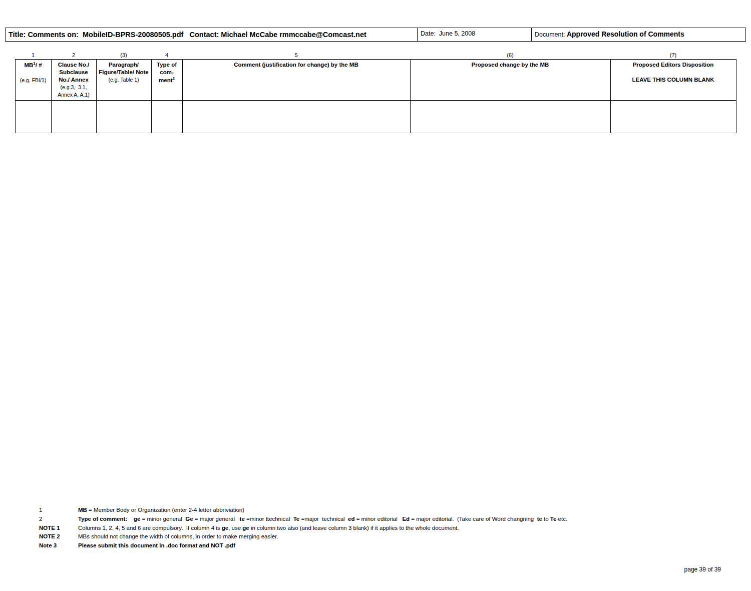| Title: Comments on: MobileID-BPRS-20080505.pdf Contact: Michael McCabe rmmccabe@Comcast.net | Date: June 5, 2008 | Document: Approved Resolution of Comments |
| 1 | 2 | (3) | 4 | 5 | (6) | (7) |
| MB 1 / # (e.g. FBI/1) | Clause No./ Subclause No./ Annex (e.g.3, 3.1, Annex A, A.1) | Paragraph/ Figure/Table/ Note (e.g. Table 1) | Type of com-ment 2 | Comment (justification for change) by the MB | Proposed change by the MB | Proposed Editors Disposition LEAVE THIS COLUMN BLANK |
1 MB = Member Body or Organization (enter 2-4 letter abbriviation) 2 Type of comment: ge = minor general Ge = major general te =minor ttechnical Te =major technical ed = minor editorial Ed = major editorial. (Take care of Word changning te to Te etc. NOTE 1 Columns 1, 2, 4, 5 and 6 are compulsory. If column 4 is ge, use ge in column two also (and leave column 3 blank) if it applies to the whole document. NOTE 2 MBs should not change the width of columns, in order to make merging easier. Note 3 Please submit this document in .doc format and NOT .pdf
page 39 of 39